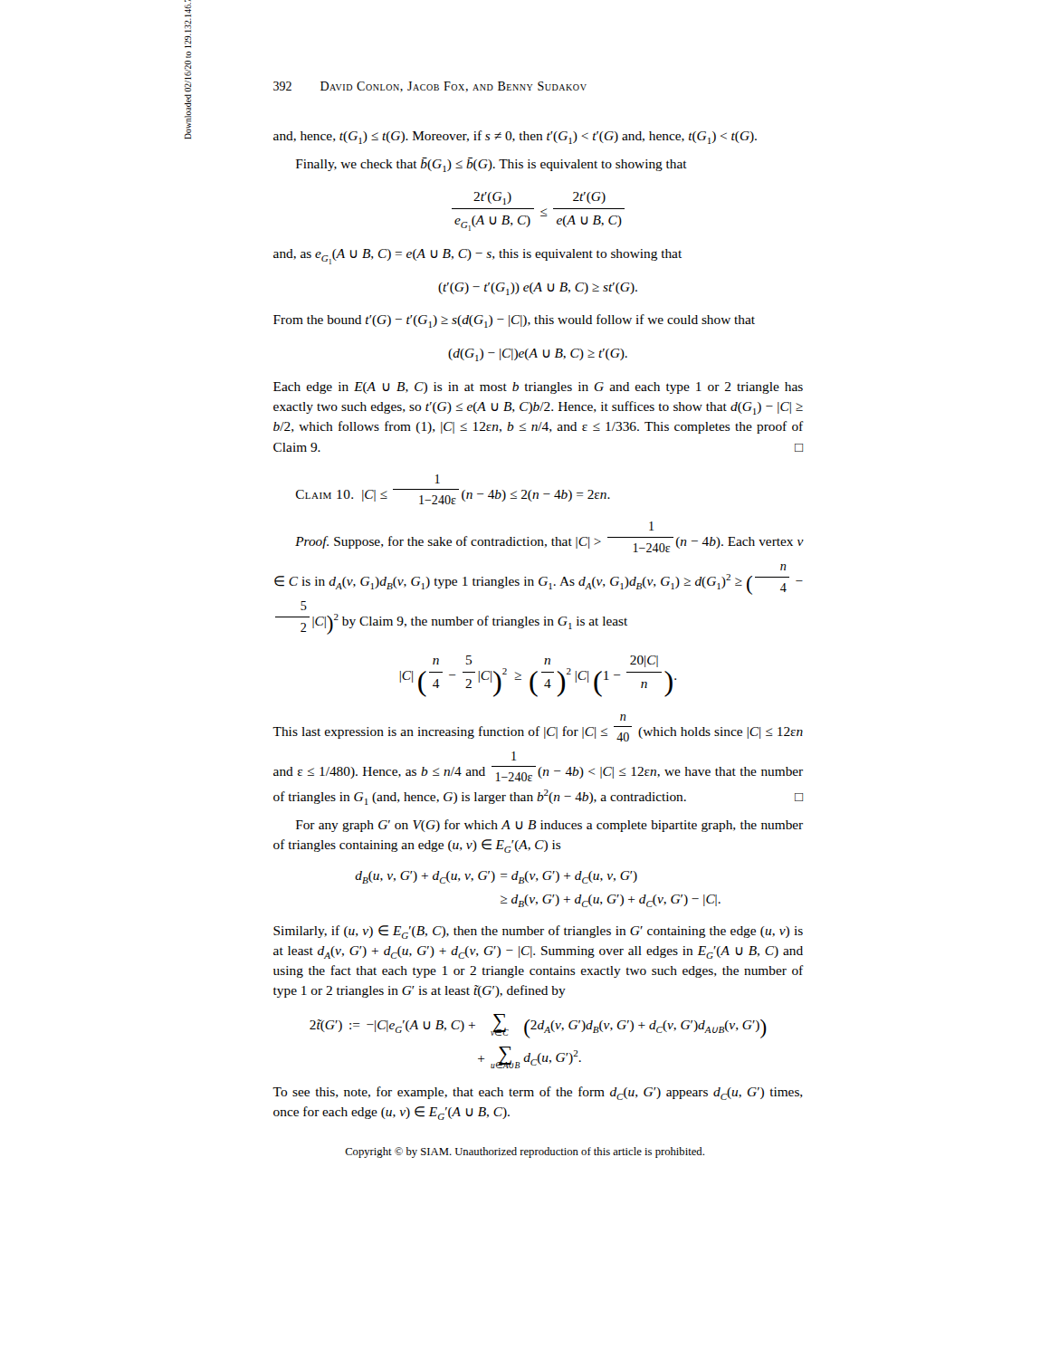Downloaded 02/16/20 to 129.132.146.74. Redistribution subject to SIAM license or copyright; see http://www.siam.org/journals/ojsa.php
392 David Conlon, Jacob Fox, and Benny Sudakov
and, hence, t(G1) ≤ t(G). Moreover, if s ≠ 0, then t′(G1) < t′(G) and, hence, t(G1) < t(G).
Finally, we check that b̄(G1) ≤ b̄(G). This is equivalent to showing that
2t′(G1) eG1(A ∪ B, C) ≤ 2t′(G) e(A ∪ B, C)
and, as eG1(A ∪ B, C) = e(A ∪ B, C) − s, this is equivalent to showing that
(t′(G) − t′(G1)) e(A ∪ B, C) ≥ st′(G).
From the bound t′(G) − t′(G1) ≥ s(d(G1) − |C|), this would follow if we could show that
(d(G1) − |C|)e(A ∪ B, C) ≥ t′(G).
Each edge in E(A ∪ B, C) is in at most b triangles in G and each type 1 or 2 triangle has exactly two such edges, so t′(G) ≤ e(A ∪ B, C)b/2. Hence, it suffices to show that d(G1) − |C| ≥ b/2, which follows from (1), |C| ≤ 12εn, b ≤ n/4, and ε ≤ 1/336. This completes the proof of Claim 9.□
Claim 10. |C| ≤ 11−240ε(n − 4b) ≤ 2(n − 4b) = 2εn.
Proof. Suppose, for the sake of contradiction, that |C| > 11−240ε(n − 4b). Each vertex v ∈ C is in dA(v, G1)dB(v, G1) type 1 triangles in G1. As dA(v, G1)dB(v, G1) ≥ d(G1)2 ≥ (n 4 − 52|C|)2 by Claim 9, the number of triangles in G1 is at least
|C| (n 4 − 52|C|)2 ≥ (n 4)2 |C| (1 − 20|C|n).
This last expression is an increasing function of |C| for |C| ≤ n 40 (which holds since |C| ≤ 12εn and ε ≤ 1/480). Hence, as b ≤ n/4 and 11−240ε(n − 4b) < |C| ≤ 12εn, we have that the number of triangles in G1 (and, hence, G) is larger than b2(n − 4b), a contradiction.□
For any graph G′ on V(G) for which A ∪ B induces a complete bipartite graph, the number of triangles containing an edge (u, v) ∈ EG′(A, C) is
| d B ( u , v , G ′) + d C ( u , v , G ′) | = d B ( v , G ′) + d C ( u , v , G ′) |
| | ≥ d B ( v , G ′) + d C ( u , G ′) + d C ( v , G ′) − / C /. |
Similarly, if (u, v) ∈ EG′(B, C), then the number of triangles in G′ containing the edge (u, v) is at least dA(v, G′) + dC(u, G′) + dC(v, G′) − |C|. Summing over all edges in EG′(A ∪ B, C) and using the fact that each type 1 or 2 triangle contains exactly two such edges, the number of type 1 or 2 triangles in G′ is at least t̃(G′), defined by
| 2 t̃ ( G ′) := −/ C / e G ′( A ∪ B , C ) + | ∑ v ∈ C | ( 2 d A ( v , G ′) d B ( v , G ′) + d C ( v , G ′) d A∪B ( v , G ′) ) |
| | + ∑ u ∈ A ∪ B | d C ( u , G ′) 2 . |
To see this, note, for example, that each term of the form dC(u, G′) appears dC(u, G′) times, once for each edge (u, v) ∈ EG′(A ∪ B, C).
Copyright © by SIAM. Unauthorized reproduction of this article is prohibited.